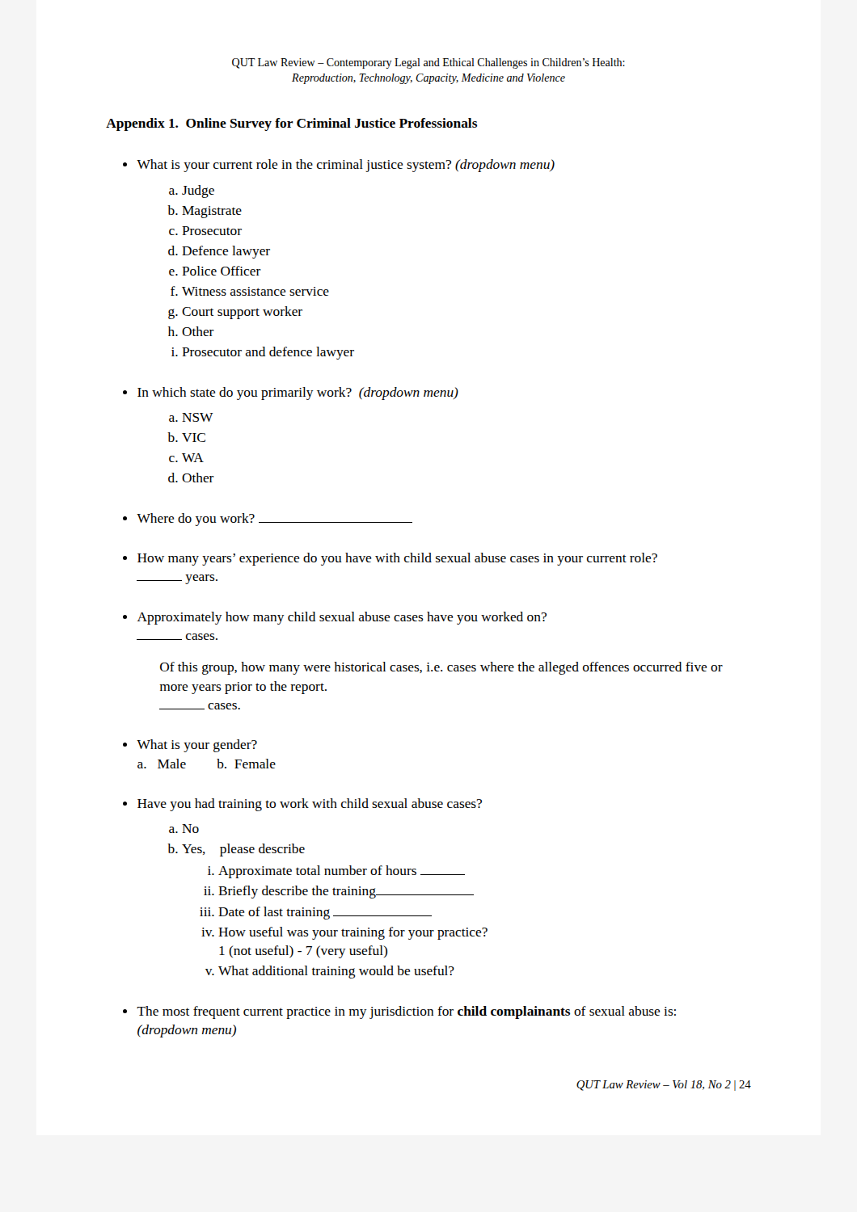QUT Law Review – Contemporary Legal and Ethical Challenges in Children’s Health: Reproduction, Technology, Capacity, Medicine and Violence
Appendix 1. Online Survey for Criminal Justice Professionals
What is your current role in the criminal justice system? (dropdown menu)
Judge
Magistrate
Prosecutor
Defence lawyer
Police Officer
Witness assistance service
Court support worker
Other
Prosecutor and defence lawyer
In which state do you primarily work? (dropdown menu)
NSW
VIC
WA
Other
Where do you work?
How many years’ experience do you have with child sexual abuse cases in your current role?
years.
Approximately how many child sexual abuse cases have you worked on?
cases.
Of this group, how many were historical cases, i.e. cases where the alleged offences occurred five or more years prior to the report.
cases.
What is your gender?
a. Male b. Female
Have you had training to work with child sexual abuse cases?
No
Yes, please describe
Approximate total number of hours
Briefly describe the training
Date of last training
How useful was your training for your practice?
1 (not useful) - 7 (very useful)
What additional training would be useful?
The most frequent current practice in my jurisdiction for child complainants of sexual abuse is:
(dropdown menu)
QUT Law Review – Vol 18, No 2 | 24